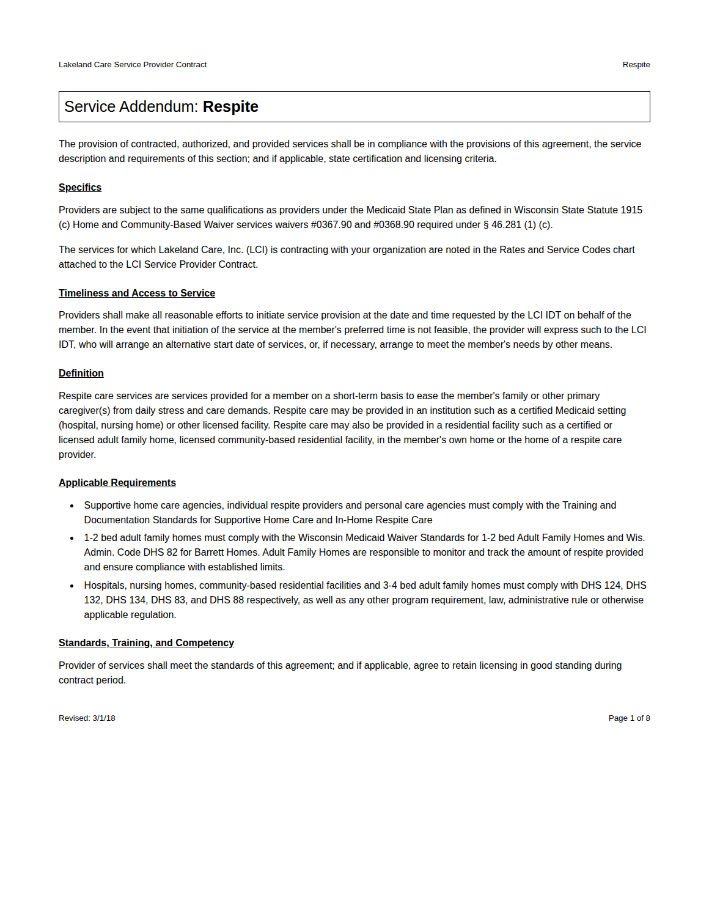Lakeland Care Service Provider Contract Respite
Service Addendum: Respite
The provision of contracted, authorized, and provided services shall be in compliance with the provisions of this agreement, the service description and requirements of this section; and if applicable, state certification and licensing criteria.
Specifics
Providers are subject to the same qualifications as providers under the Medicaid State Plan as defined in Wisconsin State Statute 1915 (c) Home and Community-Based Waiver services waivers #0367.90 and #0368.90 required under § 46.281 (1) (c).
The services for which Lakeland Care, Inc. (LCI) is contracting with your organization are noted in the Rates and Service Codes chart attached to the LCI Service Provider Contract.
Timeliness and Access to Service
Providers shall make all reasonable efforts to initiate service provision at the date and time requested by the LCI IDT on behalf of the member. In the event that initiation of the service at the member's preferred time is not feasible, the provider will express such to the LCI IDT, who will arrange an alternative start date of services, or, if necessary, arrange to meet the member's needs by other means.
Definition
Respite care services are services provided for a member on a short-term basis to ease the member's family or other primary caregiver(s) from daily stress and care demands. Respite care may be provided in an institution such as a certified Medicaid setting (hospital, nursing home) or other licensed facility. Respite care may also be provided in a residential facility such as a certified or licensed adult family home, licensed community-based residential facility, in the member's own home or the home of a respite care provider.
Applicable Requirements
Supportive home care agencies, individual respite providers and personal care agencies must comply with the Training and Documentation Standards for Supportive Home Care and In-Home Respite Care
1-2 bed adult family homes must comply with the Wisconsin Medicaid Waiver Standards for 1-2 bed Adult Family Homes and Wis. Admin. Code DHS 82 for Barrett Homes. Adult Family Homes are responsible to monitor and track the amount of respite provided and ensure compliance with established limits.
Hospitals, nursing homes, community-based residential facilities and 3-4 bed adult family homes must comply with DHS 124, DHS 132, DHS 134, DHS 83, and DHS 88 respectively, as well as any other program requirement, law, administrative rule or otherwise applicable regulation.
Standards, Training, and Competency
Provider of services shall meet the standards of this agreement; and if applicable, agree to retain licensing in good standing during contract period.
Revised: 3/1/18 Page 1 of 8